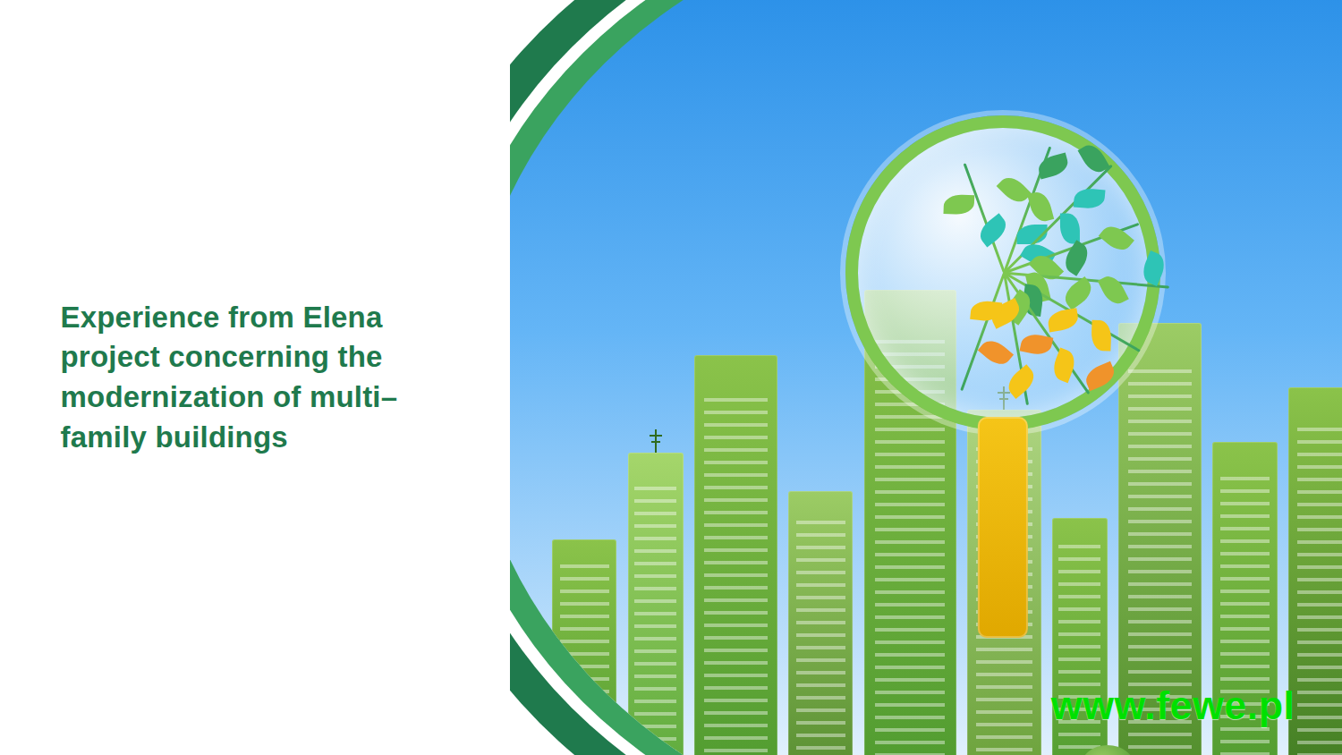Experience from Elena project concerning the modernization of multi–family buildings
www.fewe.pl